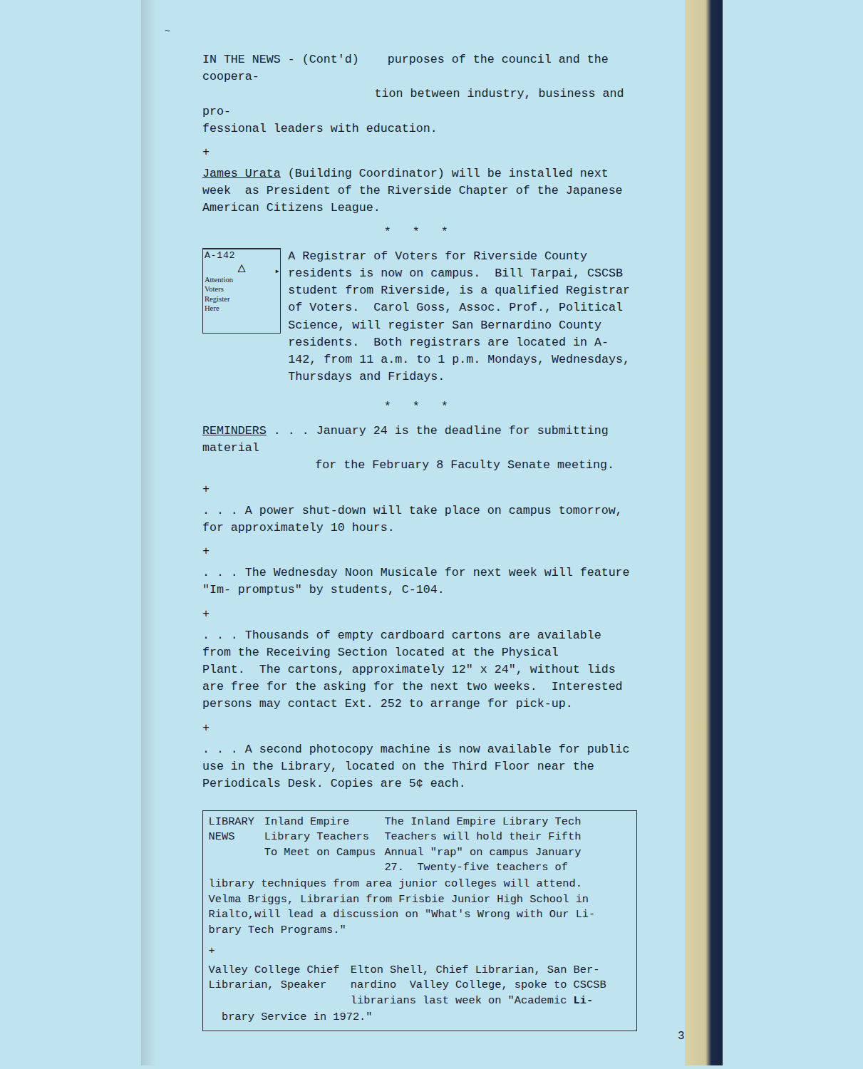~
IN THE NEWS - (Cont'd) purposes of the council and the coopera-
tion between industry, business and pro-
fessional leaders with education.
+
James Urata (Building Coordinator) will be installed next week as President of the Riverside Chapter of the Japanese American Citizens League.
* * *
A-142
△
Attention Voters Register Here
▸
A Registrar of Voters for Riverside County residents is now on campus. Bill Tarpai, CSCSB student from Riverside, is a qualified Registrar of Voters. Carol Goss, Assoc. Prof., Political Science, will register San Bernardino County residents. Both registrars are located in A-142, from 11 a.m. to 1 p.m. Mondays, Wednesdays, Thursdays and Fridays.
* * *
REMINDERS . . . January 24 is the deadline for submitting material
for the February 8 Faculty Senate meeting.
+
. . . A power shut-down will take place on campus tomorrow, for approximately 10 hours.
+
. . . The Wednesday Noon Musicale for next week will feature "Im- promptus" by students, C-104.
+
. . . Thousands of empty cardboard cartons are available from the Receiving Section located at the Physical Plant. The cartons, approximately 12" x 24", without lids are free for the asking for the next two weeks. Interested persons may contact Ext. 252 to arrange for pick-up.
+
. . . A second photocopy machine is now available for public use in the Library, located on the Third Floor near the Periodicals Desk. Copies are 5¢ each.
LIBRARY
NEWS
Inland Empire
Library Teachers
To Meet on Campus
The Inland Empire Library Tech
Teachers will hold their Fifth
Annual "rap" on campus January
27. Twenty-five teachers of
library techniques from area junior colleges will attend.
Velma Briggs, Librarian from Frisbie Junior High School in
Rialto,will lead a discussion on "What's Wrong with Our Li-
brary Tech Programs."
+
Valley College Chief
Librarian, Speaker
Elton Shell, Chief Librarian, San Ber-
nardino Valley College, spoke to CSCSB
librarians last week on "Academic Li-
brary Service in 1972."
3